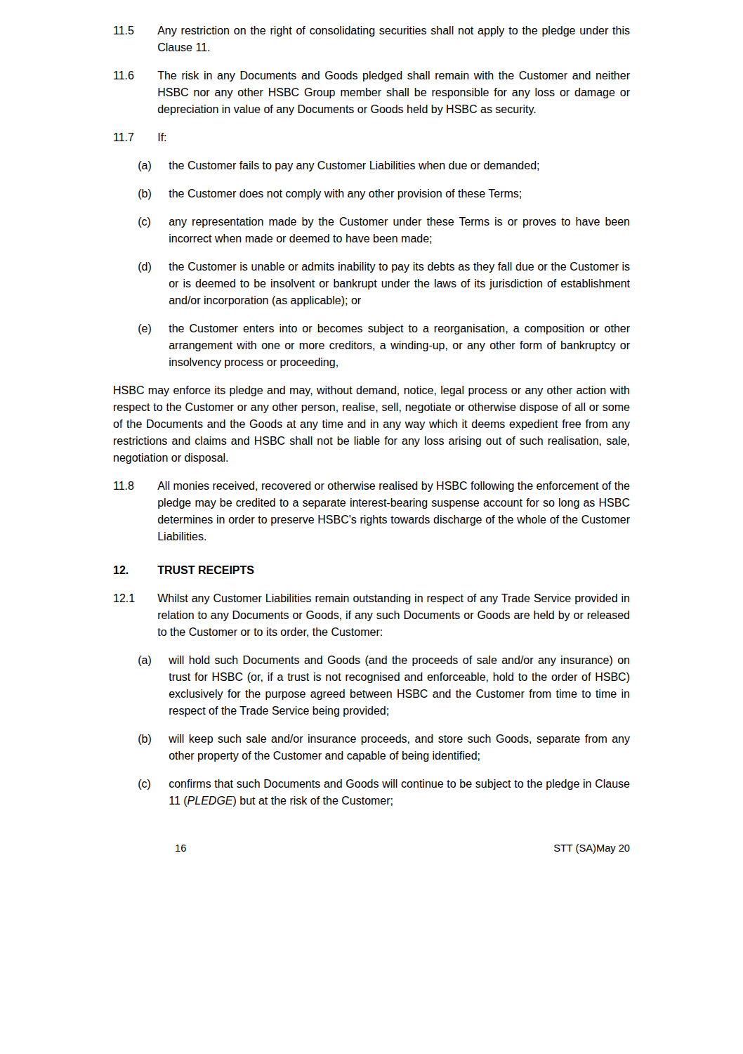11.5
Any restriction on the right of consolidating securities shall not apply to the pledge under this Clause 11.
11.6
The risk in any Documents and Goods pledged shall remain with the Customer and neither HSBC nor any other HSBC Group member shall be responsible for any loss or damage or depreciation in value of any Documents or Goods held by HSBC as security.
11.7
If:
(a)
the Customer fails to pay any Customer Liabilities when due or demanded;
(b)
the Customer does not comply with any other provision of these Terms;
(c)
any representation made by the Customer under these Terms is or proves to have been incorrect when made or deemed to have been made;
(d)
the Customer is unable or admits inability to pay its debts as they fall due or the Customer is or is deemed to be insolvent or bankrupt under the laws of its jurisdiction of establishment and/or incorporation (as applicable); or
(e)
the Customer enters into or becomes subject to a reorganisation, a composition or other arrangement with one or more creditors, a winding-up, or any other form of bankruptcy or insolvency process or proceeding,
HSBC may enforce its pledge and may, without demand, notice, legal process or any other action with respect to the Customer or any other person, realise, sell, negotiate or otherwise dispose of all or some of the Documents and the Goods at any time and in any way which it deems expedient free from any restrictions and claims and HSBC shall not be liable for any loss arising out of such realisation, sale, negotiation or disposal.
11.8
All monies received, recovered or otherwise realised by HSBC following the enforcement of the pledge may be credited to a separate interest-bearing suspense account for so long as HSBC determines in order to preserve HSBC's rights towards discharge of the whole of the Customer Liabilities.
12. TRUST RECEIPTS
12.1
Whilst any Customer Liabilities remain outstanding in respect of any Trade Service provided in relation to any Documents or Goods, if any such Documents or Goods are held by or released to the Customer or to its order, the Customer:
(a)
will hold such Documents and Goods (and the proceeds of sale and/or any insurance) on trust for HSBC (or, if a trust is not recognised and enforceable, hold to the order of HSBC) exclusively for the purpose agreed between HSBC and the Customer from time to time in respect of the Trade Service being provided;
(b)
will keep such sale and/or insurance proceeds, and store such Goods, separate from any other property of the Customer and capable of being identified;
(c)
confirms that such Documents and Goods will continue to be subject to the pledge in Clause 11 (PLEDGE) but at the risk of the Customer;
16 STT (SA)May 20